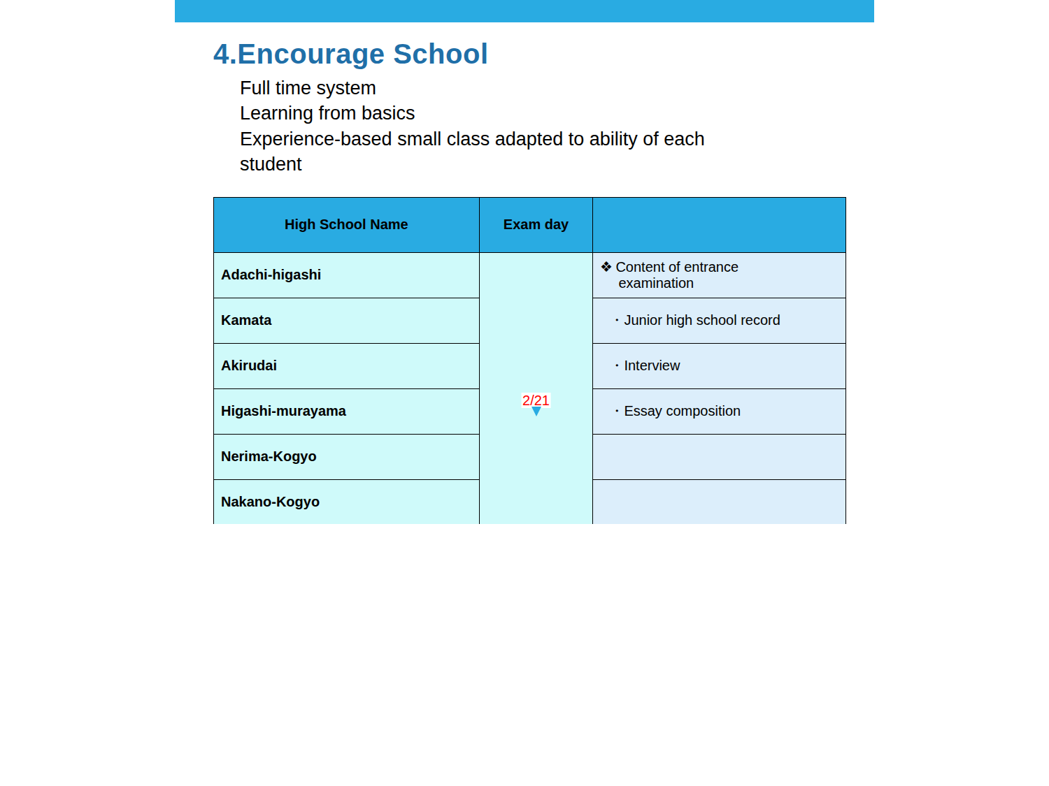4.Encourage School
Full time system
Learning from basics
Experience-based small class adapted to ability of each
student
| High School Name | Exam day | |
| --- | --- | --- |
| Adachi-higashi | 2/21 | ❖ Content of entrance examination |
| Kamata | ・Junior high school record |
| Akirudai | ・Interview |
| Higashi-murayama | ・Essay composition |
| Nerima-Kogyo | |
| Nakano-Kogyo | |